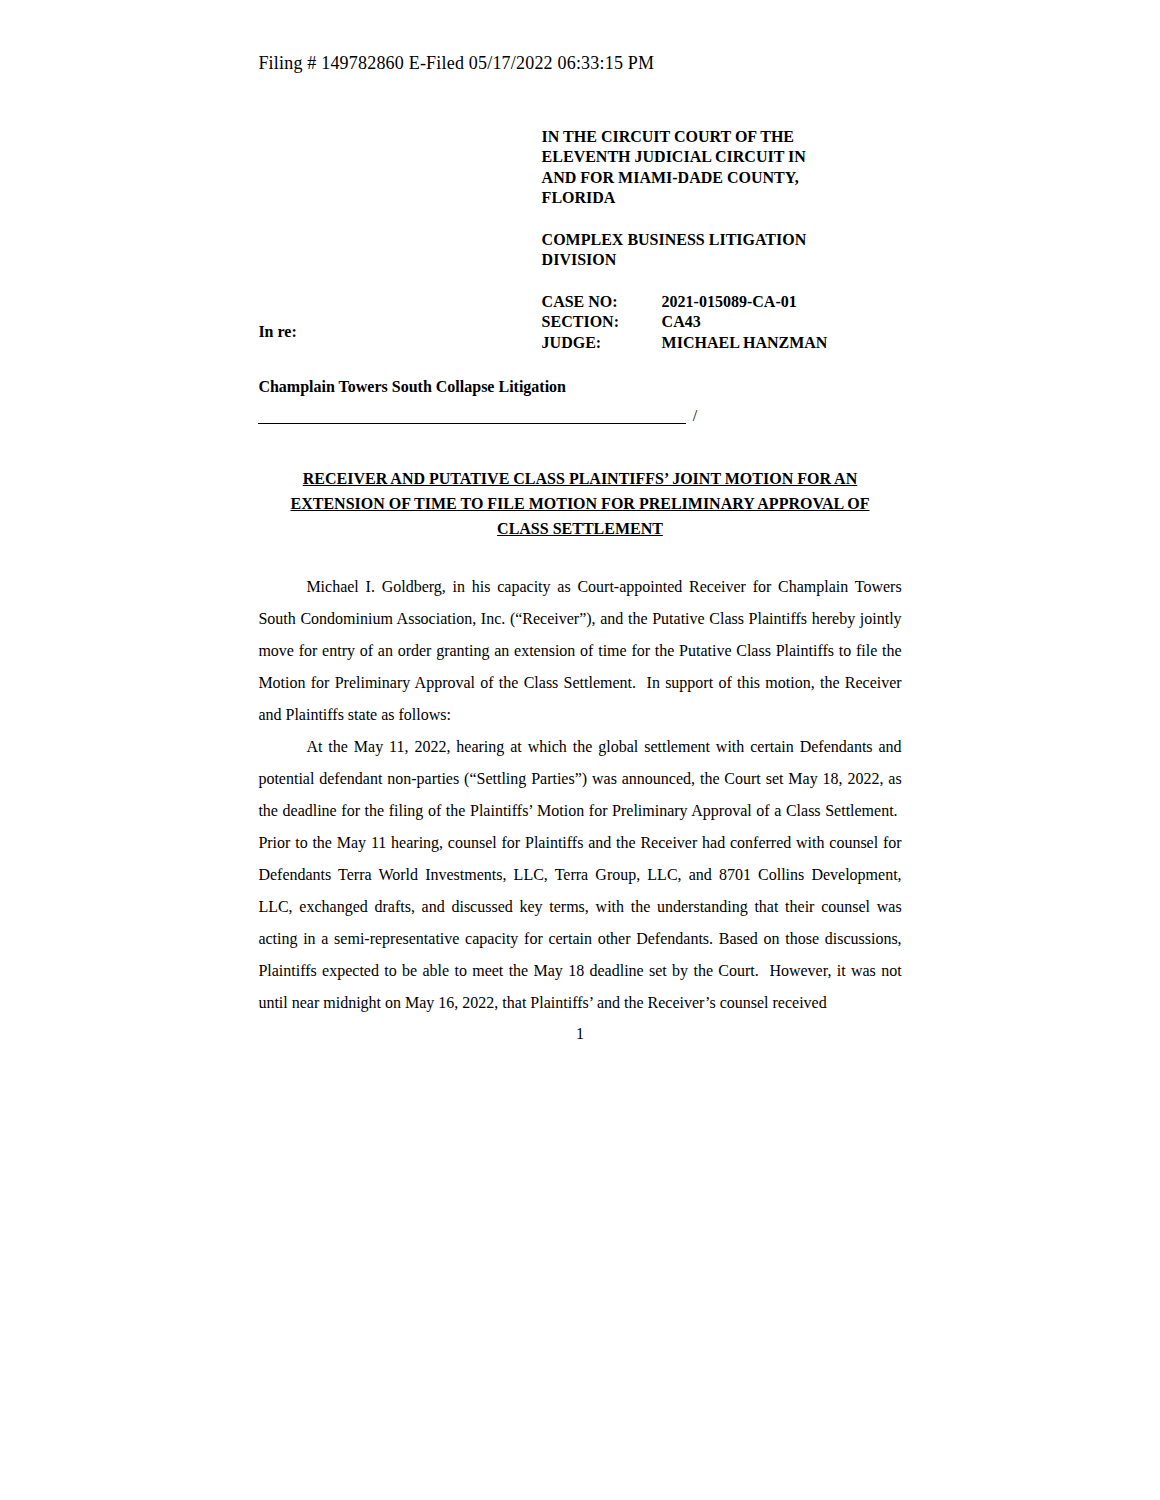Filing # 149782860 E-Filed 05/17/2022 06:33:15 PM
IN THE CIRCUIT COURT OF THE
ELEVENTH JUDICIAL CIRCUIT IN
AND FOR MIAMI-DADE COUNTY,
FLORIDA
COMPLEX BUSINESS LITIGATION
DIVISION
| CASE NO: | 2021-015089-CA-01 |
| SECTION: | CA43 |
| JUDGE: | MICHAEL HANZMAN |
In re:
Champlain Towers South Collapse Litigation
/
RECEIVER AND PUTATIVE CLASS PLAINTIFFS’ JOINT MOTION FOR AN
EXTENSION OF TIME TO FILE MOTION FOR PRELIMINARY APPROVAL OF
CLASS SETTLEMENT
Michael I. Goldberg, in his capacity as Court-appointed Receiver for Champlain Towers South Condominium Association, Inc. (“Receiver”), and the Putative Class Plaintiffs hereby jointly move for entry of an order granting an extension of time for the Putative Class Plaintiffs to file the Motion for Preliminary Approval of the Class Settlement. In support of this motion, the Receiver and Plaintiffs state as follows:
At the May 11, 2022, hearing at which the global settlement with certain Defendants and potential defendant non-parties (“Settling Parties”) was announced, the Court set May 18, 2022, as the deadline for the filing of the Plaintiffs’ Motion for Preliminary Approval of a Class Settlement. Prior to the May 11 hearing, counsel for Plaintiffs and the Receiver had conferred with counsel for Defendants Terra World Investments, LLC, Terra Group, LLC, and 8701 Collins Development, LLC, exchanged drafts, and discussed key terms, with the understanding that their counsel was acting in a semi-representative capacity for certain other Defendants. Based on those discussions, Plaintiffs expected to be able to meet the May 18 deadline set by the Court. However, it was not until near midnight on May 16, 2022, that Plaintiffs’ and the Receiver’s counsel received
1